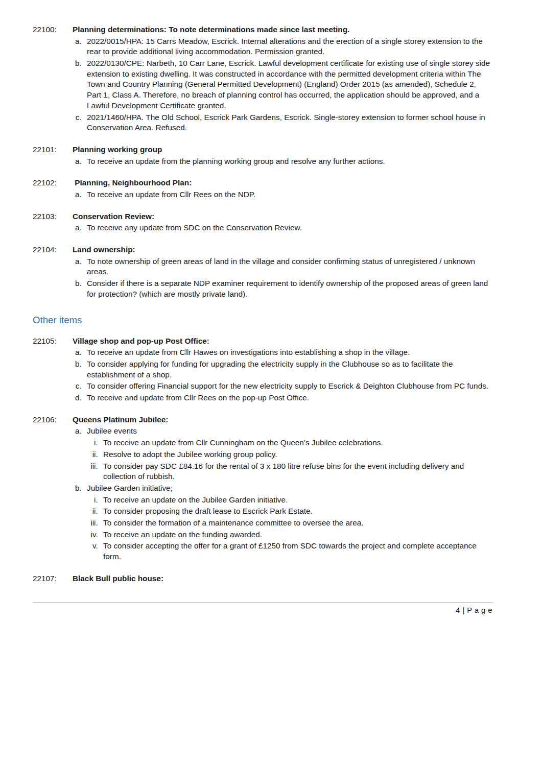22100:
Planning determinations: To note determinations made since last meeting.
2022/0015/HPA: 15 Carrs Meadow, Escrick. Internal alterations and the erection of a single storey extension to the rear to provide additional living accommodation. Permission granted.
2022/0130/CPE: Narbeth, 10 Carr Lane, Escrick. Lawful development certificate for existing use of single storey side extension to existing dwelling. It was constructed in accordance with the permitted development criteria within The Town and Country Planning (General Permitted Development) (England) Order 2015 (as amended), Schedule 2, Part 1, Class A. Therefore, no breach of planning control has occurred, the application should be approved, and a Lawful Development Certificate granted.
2021/1460/HPA. The Old School, Escrick Park Gardens, Escrick. Single-storey extension to former school house in Conservation Area. Refused.
22101:
Planning working group
To receive an update from the planning working group and resolve any further actions.
22102:
Planning, Neighbourhood Plan:
To receive an update from Cllr Rees on the NDP.
22103:
Conservation Review:
To receive any update from SDC on the Conservation Review.
22104:
Land ownership:
To note ownership of green areas of land in the village and consider confirming status of unregistered / unknown areas.
Consider if there is a separate NDP examiner requirement to identify ownership of the proposed areas of green land for protection? (which are mostly private land).
Other items
22105:
Village shop and pop-up Post Office:
To receive an update from Cllr Hawes on investigations into establishing a shop in the village.
To consider applying for funding for upgrading the electricity supply in the Clubhouse so as to facilitate the establishment of a shop.
To consider offering Financial support for the new electricity supply to Escrick & Deighton Clubhouse from PC funds.
To receive and update from Cllr Rees on the pop-up Post Office.
22106:
Queens Platinum Jubilee:
Jubilee events
To receive an update from Cllr Cunningham on the Queen’s Jubilee celebrations.
Resolve to adopt the Jubilee working group policy.
To consider pay SDC £84.16 for the rental of 3 x 180 litre refuse bins for the event including delivery and collection of rubbish.
Jubilee Garden initiative;
To receive an update on the Jubilee Garden initiative.
To consider proposing the draft lease to Escrick Park Estate.
To consider the formation of a maintenance committee to oversee the area.
To receive an update on the funding awarded.
To consider accepting the offer for a grant of £1250 from SDC towards the project and complete acceptance form.
22107:
Black Bull public house:
4 | P a g e